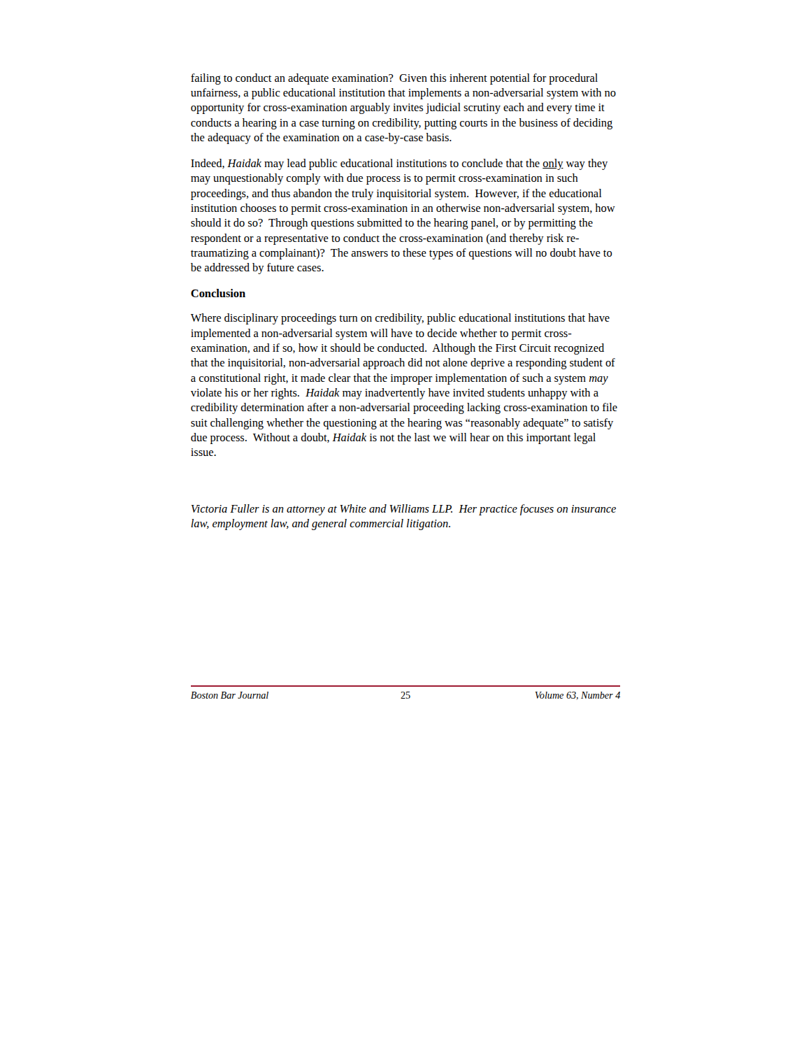failing to conduct an adequate examination? Given this inherent potential for procedural unfairness, a public educational institution that implements a non-adversarial system with no opportunity for cross-examination arguably invites judicial scrutiny each and every time it conducts a hearing in a case turning on credibility, putting courts in the business of deciding the adequacy of the examination on a case-by-case basis.
Indeed, Haidak may lead public educational institutions to conclude that the only way they may unquestionably comply with due process is to permit cross-examination in such proceedings, and thus abandon the truly inquisitorial system. However, if the educational institution chooses to permit cross-examination in an otherwise non-adversarial system, how should it do so? Through questions submitted to the hearing panel, or by permitting the respondent or a representative to conduct the cross-examination (and thereby risk re-traumatizing a complainant)? The answers to these types of questions will no doubt have to be addressed by future cases.
Conclusion
Where disciplinary proceedings turn on credibility, public educational institutions that have implemented a non-adversarial system will have to decide whether to permit cross-examination, and if so, how it should be conducted. Although the First Circuit recognized that the inquisitorial, non-adversarial approach did not alone deprive a responding student of a constitutional right, it made clear that the improper implementation of such a system may violate his or her rights. Haidak may inadvertently have invited students unhappy with a credibility determination after a non-adversarial proceeding lacking cross-examination to file suit challenging whether the questioning at the hearing was “reasonably adequate” to satisfy due process. Without a doubt, Haidak is not the last we will hear on this important legal issue.
Victoria Fuller is an attorney at White and Williams LLP. Her practice focuses on insurance law, employment law, and general commercial litigation.
Boston Bar Journal 25 Volume 63, Number 4